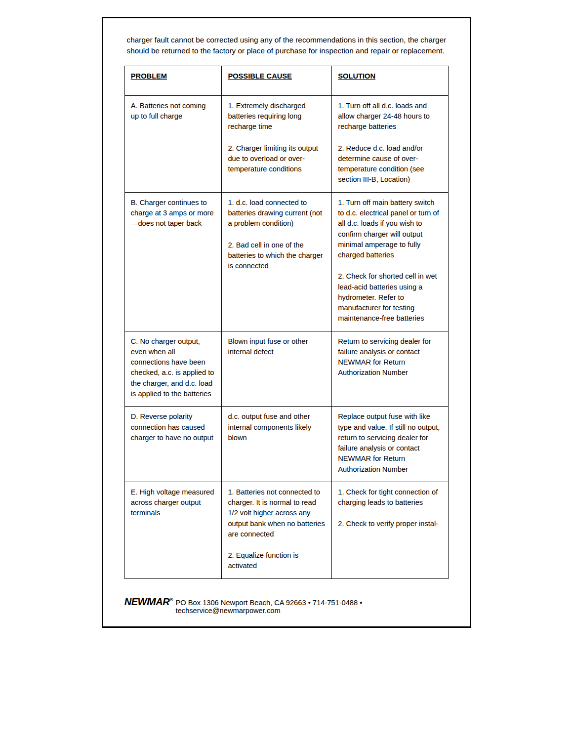charger fault cannot be corrected using any of the recommendations in this section, the charger should be returned to the factory or place of purchase for inspection and repair or replacement.
| PROBLEM | POSSIBLE CAUSE | SOLUTION |
| --- | --- | --- |
| A. Batteries not coming up to full charge | 1. Extremely discharged batteries requiring long recharge time 2. Charger limiting its output due to overload or over-temperature conditions | 1. Turn off all d.c. loads and allow charger 24-48 hours to recharge batteries 2. Reduce d.c. load and/or determine cause of over-temperature condition (see section III-B, Location) |
| B. Charger continues to charge at 3 amps or more—does not taper back | 1. d.c. load connected to batteries drawing current (not a problem condition) 2. Bad cell in one of the batteries to which the charger is connected | 1. Turn off main battery switch to d.c. electrical panel or turn of all d.c. loads if you wish to confirm charger will output minimal amperage to fully charged batteries 2. Check for shorted cell in wet lead-acid batteries using a hydrometer. Refer to manufacturer for testing maintenance-free batteries |
| C. No charger output, even when all connections have been checked, a.c. is applied to the charger, and d.c. load is applied to the batteries | Blown input fuse or other internal defect | Return to servicing dealer for failure analysis or contact NEWMAR for Return Authorization Number |
| D. Reverse polarity connection has caused charger to have no output | d.c. output fuse and other internal components likely blown | Replace output fuse with like type and value. If still no output, return to servicing dealer for failure analysis or contact NEWMAR for Return Authorization Number |
| E. High voltage measured across charger output terminals | 1. Batteries not connected to charger. It is normal to read 1/2 volt higher across any output bank when no batteries are connected 2. Equalize function is activated | 1. Check for tight connection of charging leads to batteries 2. Check to verify proper instal- |
NEWMAR® PO Box 1306 Newport Beach, CA 92663 • 714-751-0488 • techservice@newmarpower.com